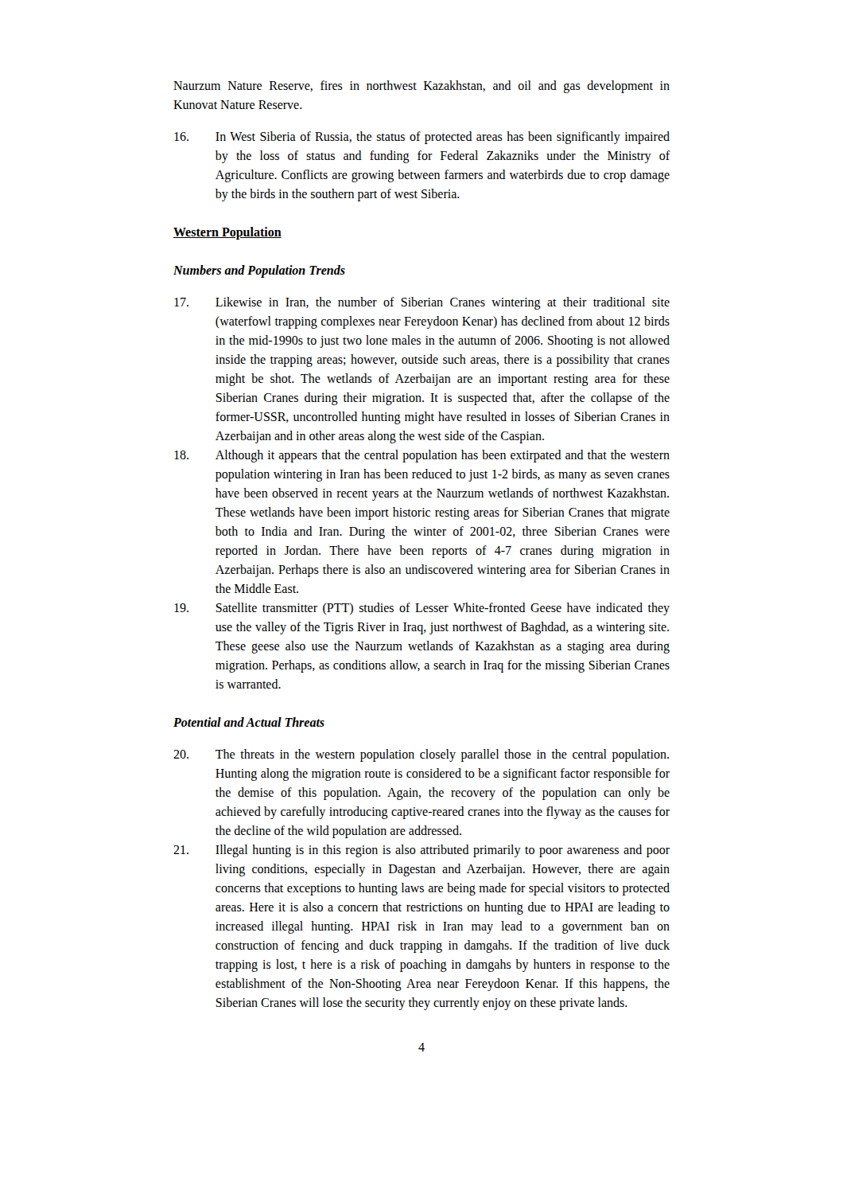Naurzum Nature Reserve, fires in northwest Kazakhstan, and oil and gas development in Kunovat Nature Reserve.
16. In West Siberia of Russia, the status of protected areas has been significantly impaired by the loss of status and funding for Federal Zakazniks under the Ministry of Agriculture. Conflicts are growing between farmers and waterbirds due to crop damage by the birds in the southern part of west Siberia.
Western Population
Numbers and Population Trends
17. Likewise in Iran, the number of Siberian Cranes wintering at their traditional site (waterfowl trapping complexes near Fereydoon Kenar) has declined from about 12 birds in the mid-1990s to just two lone males in the autumn of 2006. Shooting is not allowed inside the trapping areas; however, outside such areas, there is a possibility that cranes might be shot. The wetlands of Azerbaijan are an important resting area for these Siberian Cranes during their migration. It is suspected that, after the collapse of the former-USSR, uncontrolled hunting might have resulted in losses of Siberian Cranes in Azerbaijan and in other areas along the west side of the Caspian.
18. Although it appears that the central population has been extirpated and that the western population wintering in Iran has been reduced to just 1-2 birds, as many as seven cranes have been observed in recent years at the Naurzum wetlands of northwest Kazakhstan. These wetlands have been import historic resting areas for Siberian Cranes that migrate both to India and Iran. During the winter of 2001-02, three Siberian Cranes were reported in Jordan. There have been reports of 4-7 cranes during migration in Azerbaijan. Perhaps there is also an undiscovered wintering area for Siberian Cranes in the Middle East.
19. Satellite transmitter (PTT) studies of Lesser White-fronted Geese have indicated they use the valley of the Tigris River in Iraq, just northwest of Baghdad, as a wintering site. These geese also use the Naurzum wetlands of Kazakhstan as a staging area during migration. Perhaps, as conditions allow, a search in Iraq for the missing Siberian Cranes is warranted.
Potential and Actual Threats
20. The threats in the western population closely parallel those in the central population. Hunting along the migration route is considered to be a significant factor responsible for the demise of this population. Again, the recovery of the population can only be achieved by carefully introducing captive-reared cranes into the flyway as the causes for the decline of the wild population are addressed.
21. Illegal hunting is in this region is also attributed primarily to poor awareness and poor living conditions, especially in Dagestan and Azerbaijan. However, there are again concerns that exceptions to hunting laws are being made for special visitors to protected areas. Here it is also a concern that restrictions on hunting due to HPAI are leading to increased illegal hunting. HPAI risk in Iran may lead to a government ban on construction of fencing and duck trapping in damgahs. If the tradition of live duck trapping is lost, t here is a risk of poaching in damgahs by hunters in response to the establishment of the Non-Shooting Area near Fereydoon Kenar. If this happens, the Siberian Cranes will lose the security they currently enjoy on these private lands.
4